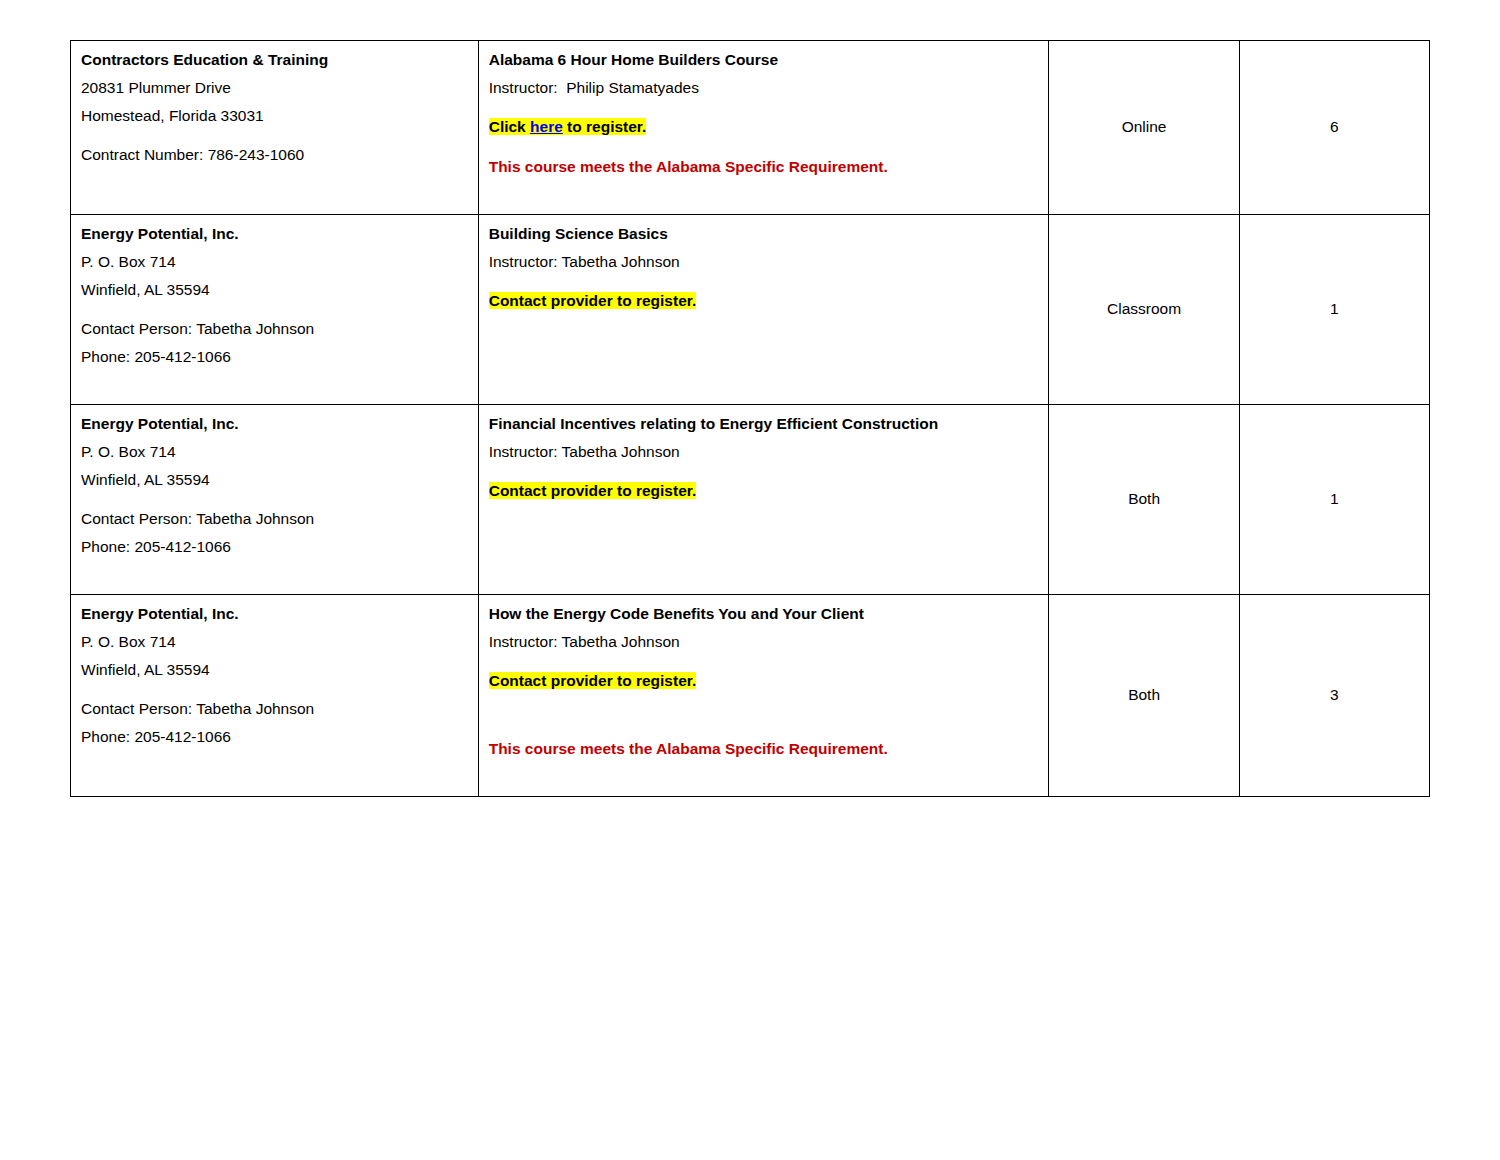| Contractors Education & Training 20831 Plummer Drive Homestead, Florida 33031 Contract Number: 786-243-1060 | Alabama 6 Hour Home Builders Course Instructor: Philip Stamatyades Click here to register. This course meets the Alabama Specific Requirement. | Online | 6 |
| Energy Potential, Inc. P. O. Box 714 Winfield, AL 35594 Contact Person: Tabetha Johnson Phone: 205-412-1066 | Building Science Basics Instructor: Tabetha Johnson Contact provider to register. | Classroom | 1 |
| Energy Potential, Inc. P. O. Box 714 Winfield, AL 35594 Contact Person: Tabetha Johnson Phone: 205-412-1066 | Financial Incentives relating to Energy Efficient Construction Instructor: Tabetha Johnson Contact provider to register. | Both | 1 |
| Energy Potential, Inc. P. O. Box 714 Winfield, AL 35594 Contact Person: Tabetha Johnson Phone: 205-412-1066 | How the Energy Code Benefits You and Your Client Instructor: Tabetha Johnson Contact provider to register. This course meets the Alabama Specific Requirement. | Both | 3 |